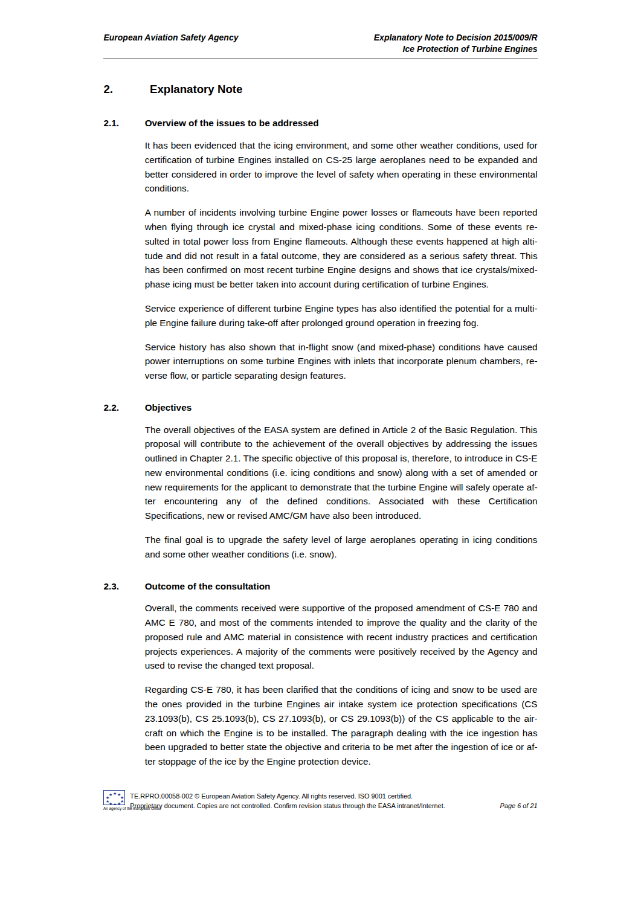European Aviation Safety Agency
Explanatory Note to Decision 2015/009/R Ice Protection of Turbine Engines
2. Explanatory Note
2.1. Overview of the issues to be addressed
It has been evidenced that the icing environment, and some other weather conditions, used for certification of turbine Engines installed on CS-25 large aeroplanes need to be expanded and better considered in order to improve the level of safety when operating in these environmental conditions.
A number of incidents involving turbine Engine power losses or flameouts have been reported when flying through ice crystal and mixed-phase icing conditions. Some of these events resulted in total power loss from Engine flameouts. Although these events happened at high altitude and did not result in a fatal outcome, they are considered as a serious safety threat. This has been confirmed on most recent turbine Engine designs and shows that ice crystals/mixed-phase icing must be better taken into account during certification of turbine Engines.
Service experience of different turbine Engine types has also identified the potential for a multiple Engine failure during take-off after prolonged ground operation in freezing fog.
Service history has also shown that in-flight snow (and mixed-phase) conditions have caused power interruptions on some turbine Engines with inlets that incorporate plenum chambers, reverse flow, or particle separating design features.
2.2. Objectives
The overall objectives of the EASA system are defined in Article 2 of the Basic Regulation. This proposal will contribute to the achievement of the overall objectives by addressing the issues outlined in Chapter 2.1. The specific objective of this proposal is, therefore, to introduce in CS-E new environmental conditions (i.e. icing conditions and snow) along with a set of amended or new requirements for the applicant to demonstrate that the turbine Engine will safely operate after encountering any of the defined conditions. Associated with these Certification Specifications, new or revised AMC/GM have also been introduced.
The final goal is to upgrade the safety level of large aeroplanes operating in icing conditions and some other weather conditions (i.e. snow).
2.3. Outcome of the consultation
Overall, the comments received were supportive of the proposed amendment of CS-E 780 and AMC E 780, and most of the comments intended to improve the quality and the clarity of the proposed rule and AMC material in consistence with recent industry practices and certification projects experiences. A majority of the comments were positively received by the Agency and used to revise the changed text proposal.
Regarding CS-E 780, it has been clarified that the conditions of icing and snow to be used are the ones provided in the turbine Engines air intake system ice protection specifications (CS 23.1093(b), CS 25.1093(b), CS 27.1093(b), or CS 29.1093(b)) of the CS applicable to the aircraft on which the Engine is to be installed. The paragraph dealing with the ice ingestion has been upgraded to better state the objective and criteria to be met after the ingestion of ice or after stoppage of the ice by the Engine protection device.
★ ★ ★ ★ ★ ★ ★ ★ ★ ★
An agency of the European Union
TE.RPRO.00058-002 © European Aviation Safety Agency. All rights reserved. ISO 9001 certified.
Proprietary document. Copies are not controlled. Confirm revision status through the EASA intranet/Internet. Page 6 of 21